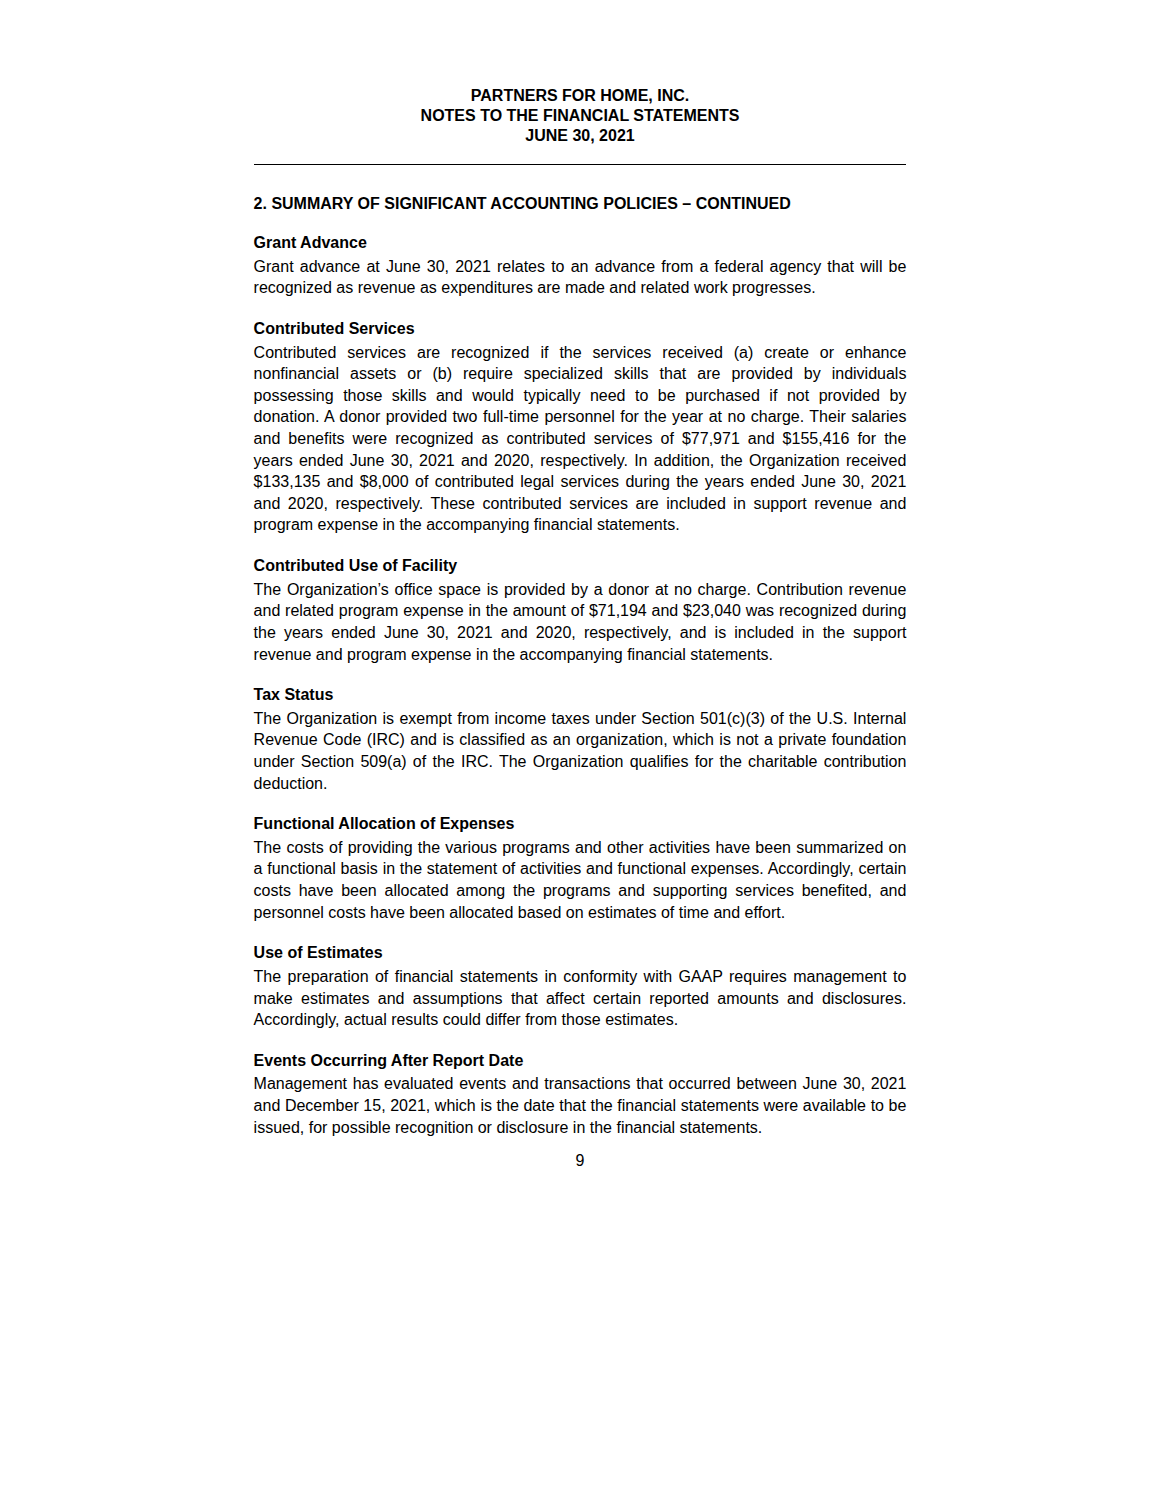PARTNERS FOR HOME, INC. NOTES TO THE FINANCIAL STATEMENTS JUNE 30, 2021
2. SUMMARY OF SIGNIFICANT ACCOUNTING POLICIES – CONTINUED
Grant Advance
Grant advance at June 30, 2021 relates to an advance from a federal agency that will be recognized as revenue as expenditures are made and related work progresses.
Contributed Services
Contributed services are recognized if the services received (a) create or enhance nonfinancial assets or (b) require specialized skills that are provided by individuals possessing those skills and would typically need to be purchased if not provided by donation. A donor provided two full-time personnel for the year at no charge. Their salaries and benefits were recognized as contributed services of $77,971 and $155,416 for the years ended June 30, 2021 and 2020, respectively. In addition, the Organization received $133,135 and $8,000 of contributed legal services during the years ended June 30, 2021 and 2020, respectively. These contributed services are included in support revenue and program expense in the accompanying financial statements.
Contributed Use of Facility
The Organization’s office space is provided by a donor at no charge. Contribution revenue and related program expense in the amount of $71,194 and $23,040 was recognized during the years ended June 30, 2021 and 2020, respectively, and is included in the support revenue and program expense in the accompanying financial statements.
Tax Status
The Organization is exempt from income taxes under Section 501(c)(3) of the U.S. Internal Revenue Code (IRC) and is classified as an organization, which is not a private foundation under Section 509(a) of the IRC. The Organization qualifies for the charitable contribution deduction.
Functional Allocation of Expenses
The costs of providing the various programs and other activities have been summarized on a functional basis in the statement of activities and functional expenses. Accordingly, certain costs have been allocated among the programs and supporting services benefited, and personnel costs have been allocated based on estimates of time and effort.
Use of Estimates
The preparation of financial statements in conformity with GAAP requires management to make estimates and assumptions that affect certain reported amounts and disclosures. Accordingly, actual results could differ from those estimates.
Events Occurring After Report Date
Management has evaluated events and transactions that occurred between June 30, 2021 and December 15, 2021, which is the date that the financial statements were available to be issued, for possible recognition or disclosure in the financial statements.
9